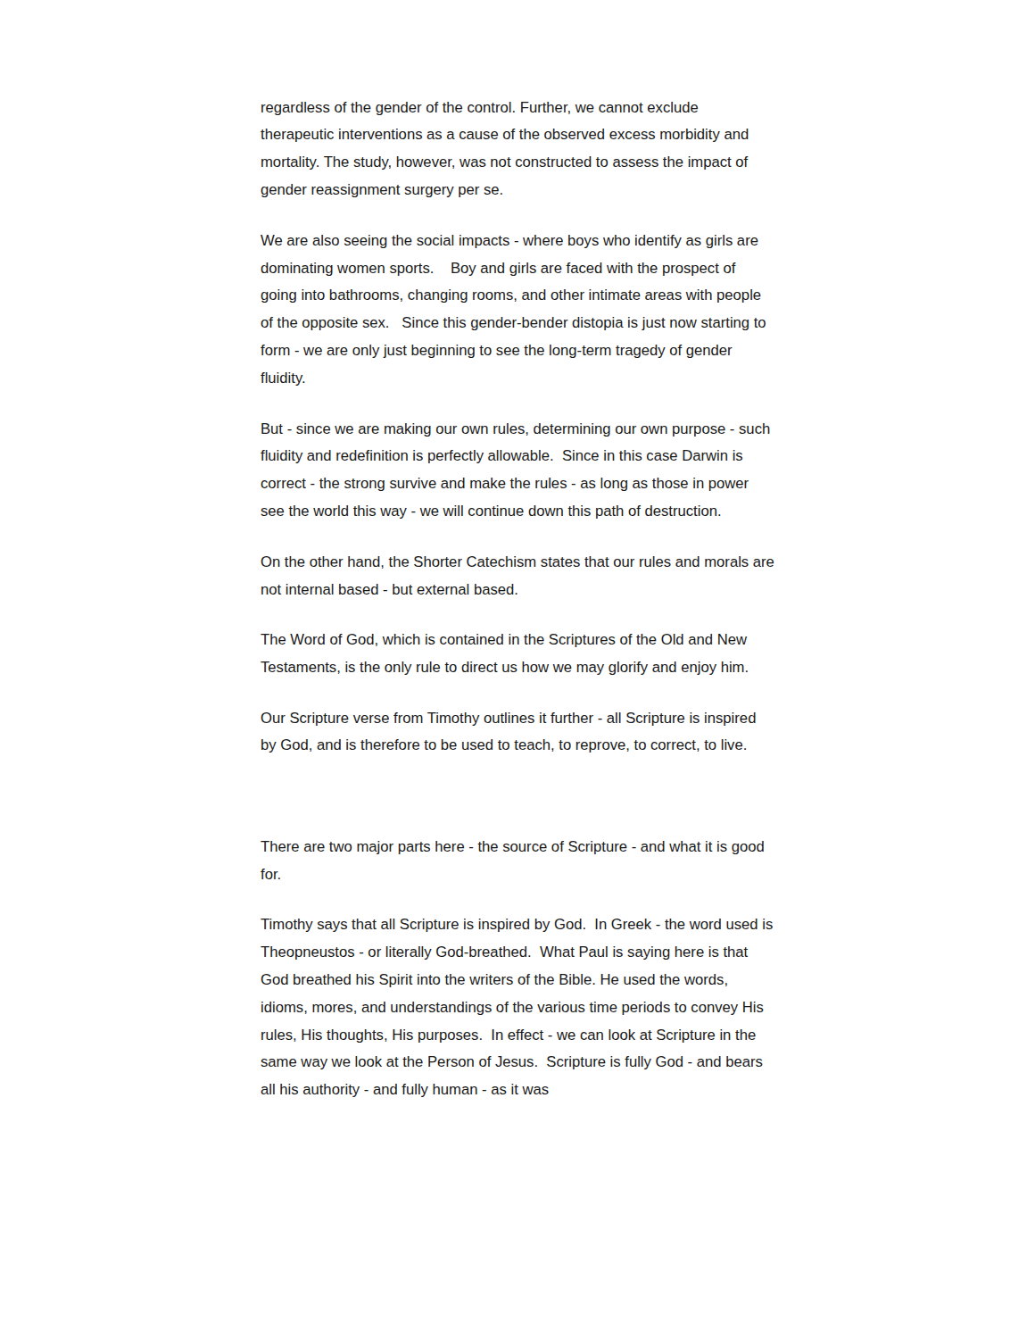regardless of the gender of the control. Further, we cannot exclude therapeutic interventions as a cause of the observed excess morbidity and mortality. The study, however, was not constructed to assess the impact of gender reassignment surgery per se.
We are also seeing the social impacts - where boys who identify as girls are dominating women sports. Boy and girls are faced with the prospect of going into bathrooms, changing rooms, and other intimate areas with people of the opposite sex. Since this gender-bender distopia is just now starting to form - we are only just beginning to see the long-term tragedy of gender fluidity.
But - since we are making our own rules, determining our own purpose - such fluidity and redefinition is perfectly allowable. Since in this case Darwin is correct - the strong survive and make the rules - as long as those in power see the world this way - we will continue down this path of destruction.
On the other hand, the Shorter Catechism states that our rules and morals are not internal based - but external based.
The Word of God, which is contained in the Scriptures of the Old and New Testaments, is the only rule to direct us how we may glorify and enjoy him.
Our Scripture verse from Timothy outlines it further - all Scripture is inspired by God, and is therefore to be used to teach, to reprove, to correct, to live.
There are two major parts here - the source of Scripture - and what it is good for.
Timothy says that all Scripture is inspired by God. In Greek - the word used is Theopneustos - or literally God-breathed. What Paul is saying here is that God breathed his Spirit into the writers of the Bible. He used the words, idioms, mores, and understandings of the various time periods to convey His rules, His thoughts, His purposes. In effect - we can look at Scripture in the same way we look at the Person of Jesus. Scripture is fully God - and bears all his authority - and fully human - as it was